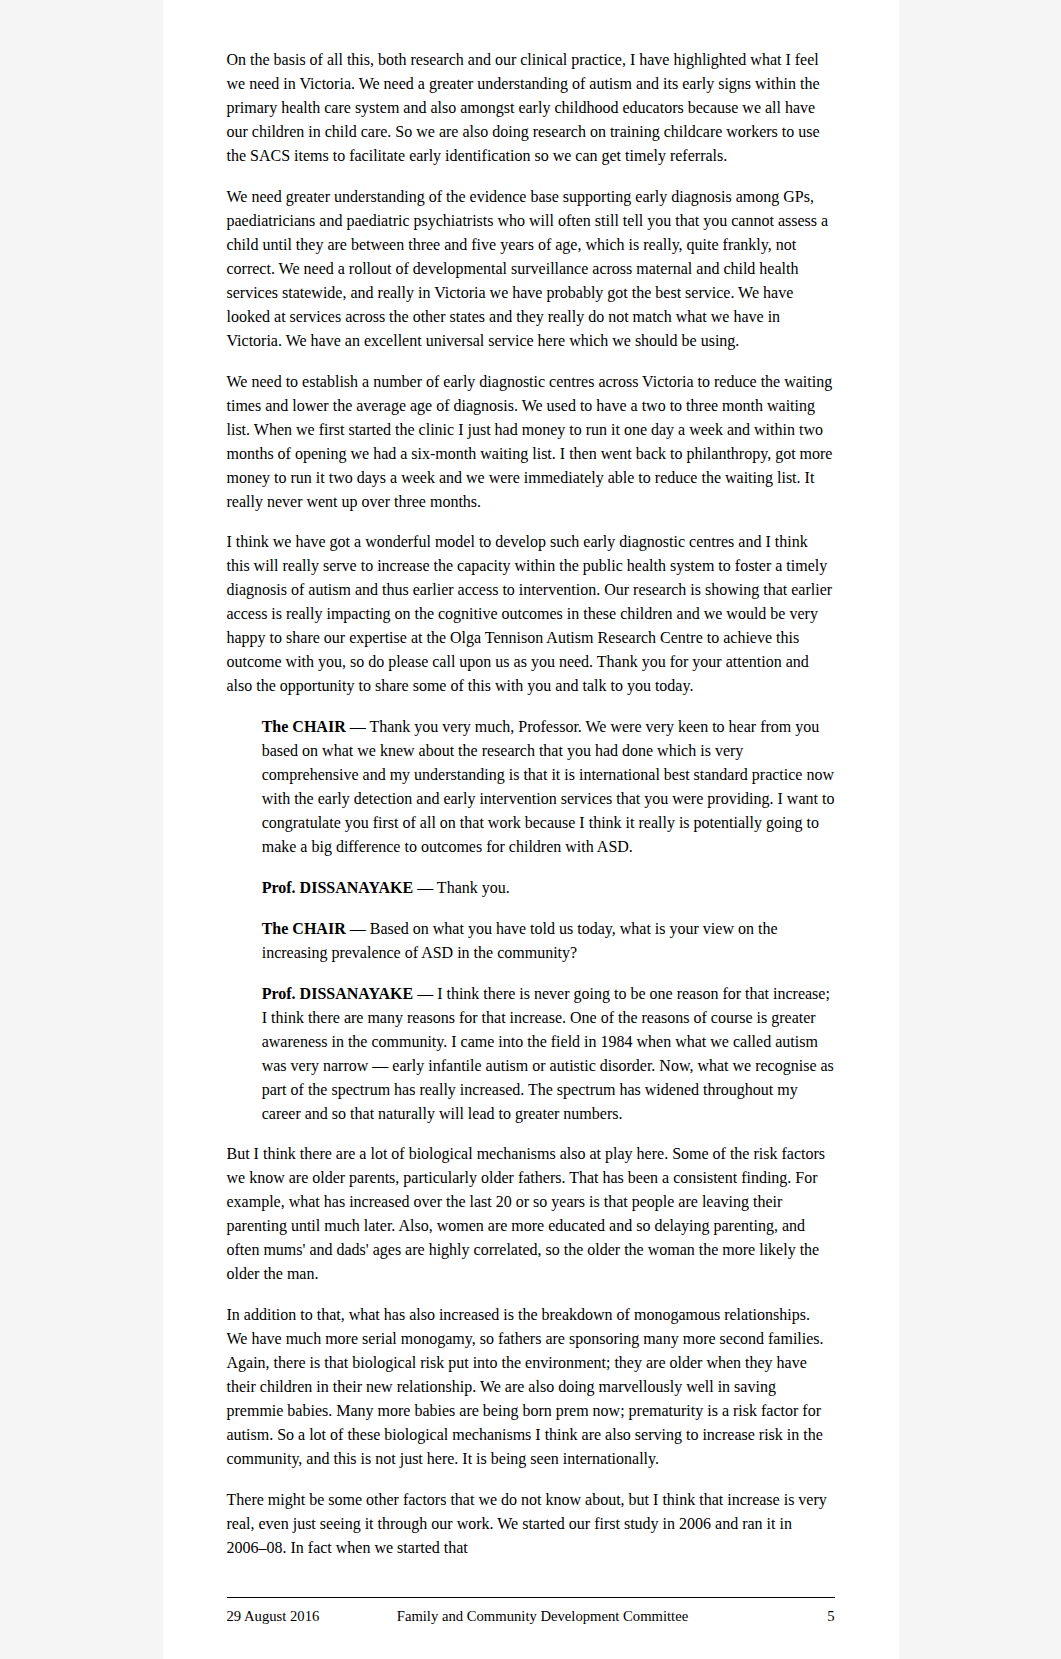On the basis of all this, both research and our clinical practice, I have highlighted what I feel we need in Victoria. We need a greater understanding of autism and its early signs within the primary health care system and also amongst early childhood educators because we all have our children in child care. So we are also doing research on training childcare workers to use the SACS items to facilitate early identification so we can get timely referrals.
We need greater understanding of the evidence base supporting early diagnosis among GPs, paediatricians and paediatric psychiatrists who will often still tell you that you cannot assess a child until they are between three and five years of age, which is really, quite frankly, not correct. We need a rollout of developmental surveillance across maternal and child health services statewide, and really in Victoria we have probably got the best service. We have looked at services across the other states and they really do not match what we have in Victoria. We have an excellent universal service here which we should be using.
We need to establish a number of early diagnostic centres across Victoria to reduce the waiting times and lower the average age of diagnosis. We used to have a two to three month waiting list. When we first started the clinic I just had money to run it one day a week and within two months of opening we had a six-month waiting list. I then went back to philanthropy, got more money to run it two days a week and we were immediately able to reduce the waiting list. It really never went up over three months.
I think we have got a wonderful model to develop such early diagnostic centres and I think this will really serve to increase the capacity within the public health system to foster a timely diagnosis of autism and thus earlier access to intervention. Our research is showing that earlier access is really impacting on the cognitive outcomes in these children and we would be very happy to share our expertise at the Olga Tennison Autism Research Centre to achieve this outcome with you, so do please call upon us as you need. Thank you for your attention and also the opportunity to share some of this with you and talk to you today.
The CHAIR — Thank you very much, Professor. We were very keen to hear from you based on what we knew about the research that you had done which is very comprehensive and my understanding is that it is international best standard practice now with the early detection and early intervention services that you were providing. I want to congratulate you first of all on that work because I think it really is potentially going to make a big difference to outcomes for children with ASD.
Prof. DISSANAYAKE — Thank you.
The CHAIR — Based on what you have told us today, what is your view on the increasing prevalence of ASD in the community?
Prof. DISSANAYAKE — I think there is never going to be one reason for that increase; I think there are many reasons for that increase. One of the reasons of course is greater awareness in the community. I came into the field in 1984 when what we called autism was very narrow — early infantile autism or autistic disorder. Now, what we recognise as part of the spectrum has really increased. The spectrum has widened throughout my career and so that naturally will lead to greater numbers.
But I think there are a lot of biological mechanisms also at play here. Some of the risk factors we know are older parents, particularly older fathers. That has been a consistent finding. For example, what has increased over the last 20 or so years is that people are leaving their parenting until much later. Also, women are more educated and so delaying parenting, and often mums' and dads' ages are highly correlated, so the older the woman the more likely the older the man.
In addition to that, what has also increased is the breakdown of monogamous relationships. We have much more serial monogamy, so fathers are sponsoring many more second families. Again, there is that biological risk put into the environment; they are older when they have their children in their new relationship. We are also doing marvellously well in saving premmie babies. Many more babies are being born prem now; prematurity is a risk factor for autism. So a lot of these biological mechanisms I think are also serving to increase risk in the community, and this is not just here. It is being seen internationally.
There might be some other factors that we do not know about, but I think that increase is very real, even just seeing it through our work. We started our first study in 2006 and ran it in 2006–08. In fact when we started that
| 29 August 2016 | Family and Community Development Committee | 5 |